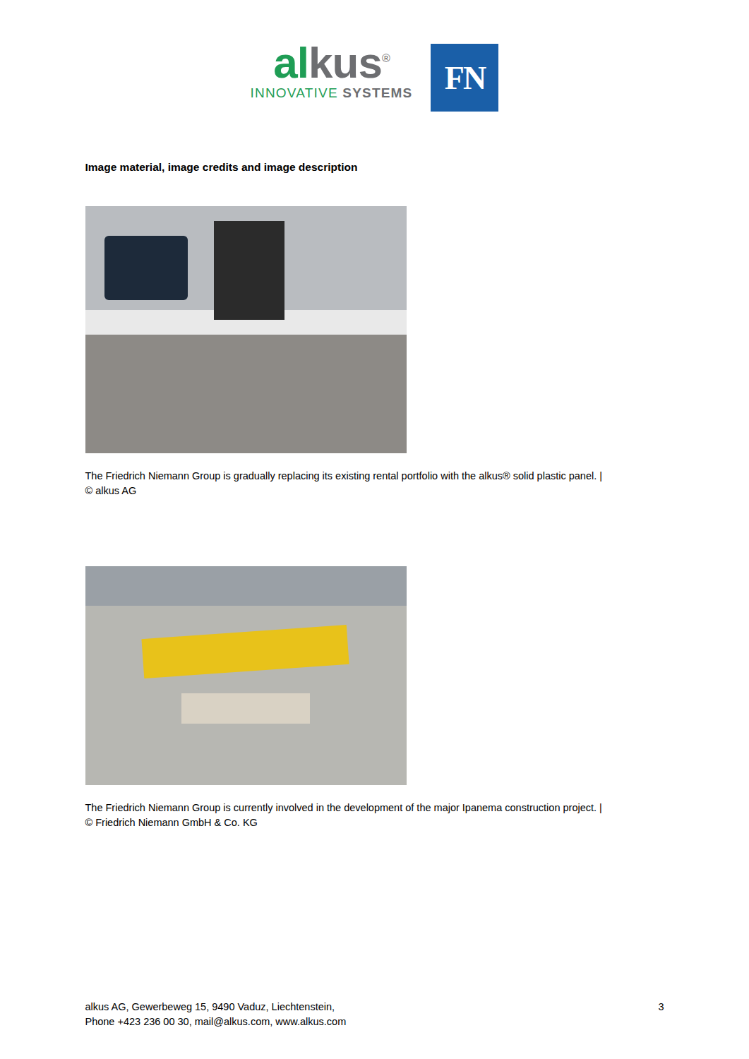alkus®
INNOVATIVE SYSTEMS
FN
Image material, image credits and image description
The Friedrich Niemann Group is gradually replacing its existing rental portfolio with the alkus® solid plastic panel. | © alkus AG
The Friedrich Niemann Group is currently involved in the development of the major Ipanema construction project. | © Friedrich Niemann GmbH & Co. KG
alkus AG, Gewerbeweg 15, 9490 Vaduz, Liechtenstein,
Phone +423 236 00 30, mail@alkus.com, www.alkus.com
3